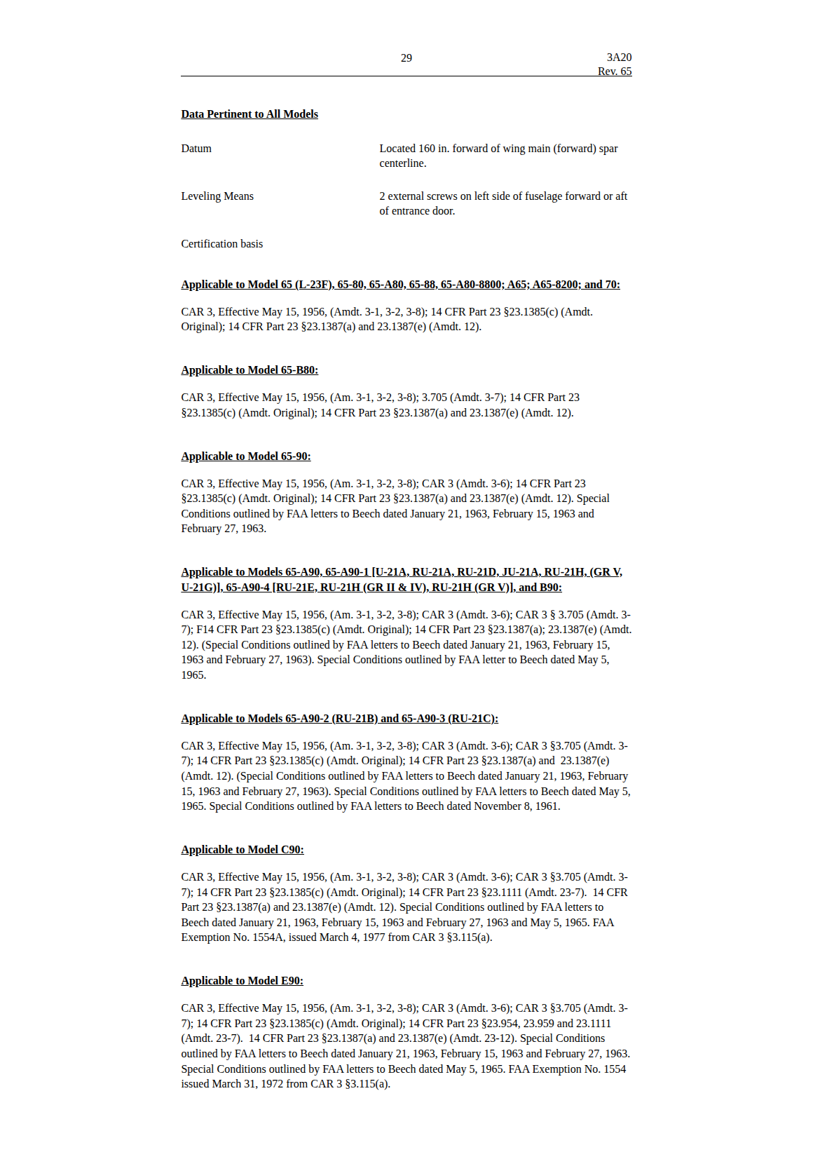29
3A20
Rev. 65
Data Pertinent to All Models
Datum
Located 160 in. forward of wing main (forward) spar centerline.
Leveling Means
2 external screws on left side of fuselage forward or aft of entrance door.
Certification basis
Applicable to Model 65 (L-23F), 65-80, 65-A80, 65-88, 65-A80-8800; A65; A65-8200; and 70:
CAR 3, Effective May 15, 1956, (Amdt. 3-1, 3-2, 3-8); 14 CFR Part 23 §23.1385(c) (Amdt. Original); 14 CFR Part 23 §23.1387(a) and 23.1387(e) (Amdt. 12).
Applicable to Model 65-B80:
CAR 3, Effective May 15, 1956, (Am. 3-1, 3-2, 3-8); 3.705 (Amdt. 3-7); 14 CFR Part 23 §23.1385(c) (Amdt. Original); 14 CFR Part 23 §23.1387(a) and 23.1387(e) (Amdt. 12).
Applicable to Model 65-90:
CAR 3, Effective May 15, 1956, (Am. 3-1, 3-2, 3-8); CAR 3 (Amdt. 3-6); 14 CFR Part 23 §23.1385(c) (Amdt. Original); 14 CFR Part 23 §23.1387(a) and 23.1387(e) (Amdt. 12). Special Conditions outlined by FAA letters to Beech dated January 21, 1963, February 15, 1963 and February 27, 1963.
Applicable to Models 65-A90, 65-A90-1 [U-21A, RU-21A, RU-21D, JU-21A, RU-21H, (GR V, U-21G)], 65-A90-4 [RU-21E, RU-21H (GR II & IV), RU-21H (GR V)], and B90:
CAR 3, Effective May 15, 1956, (Am. 3-1, 3-2, 3-8); CAR 3 (Amdt. 3-6); CAR 3 § 3.705 (Amdt. 3-7); F14 CFR Part 23 §23.1385(c) (Amdt. Original); 14 CFR Part 23 §23.1387(a); 23.1387(e) (Amdt. 12). (Special Conditions outlined by FAA letters to Beech dated January 21, 1963, February 15, 1963 and February 27, 1963). Special Conditions outlined by FAA letter to Beech dated May 5, 1965.
Applicable to Models 65-A90-2 (RU-21B) and 65-A90-3 (RU-21C):
CAR 3, Effective May 15, 1956, (Am. 3-1, 3-2, 3-8); CAR 3 (Amdt. 3-6); CAR 3 §3.705 (Amdt. 3-7); 14 CFR Part 23 §23.1385(c) (Amdt. Original); 14 CFR Part 23 §23.1387(a) and 23.1387(e) (Amdt. 12). (Special Conditions outlined by FAA letters to Beech dated January 21, 1963, February 15, 1963 and February 27, 1963). Special Conditions outlined by FAA letters to Beech dated May 5, 1965. Special Conditions outlined by FAA letters to Beech dated November 8, 1961.
Applicable to Model C90:
CAR 3, Effective May 15, 1956, (Am. 3-1, 3-2, 3-8); CAR 3 (Amdt. 3-6); CAR 3 §3.705 (Amdt. 3-7); 14 CFR Part 23 §23.1385(c) (Amdt. Original); 14 CFR Part 23 §23.1111 (Amdt. 23-7). 14 CFR Part 23 §23.1387(a) and 23.1387(e) (Amdt. 12). Special Conditions outlined by FAA letters to Beech dated January 21, 1963, February 15, 1963 and February 27, 1963 and May 5, 1965. FAA Exemption No. 1554A, issued March 4, 1977 from CAR 3 §3.115(a).
Applicable to Model E90:
CAR 3, Effective May 15, 1956, (Am. 3-1, 3-2, 3-8); CAR 3 (Amdt. 3-6); CAR 3 §3.705 (Amdt. 3-7); 14 CFR Part 23 §23.1385(c) (Amdt. Original); 14 CFR Part 23 §23.954, 23.959 and 23.1111 (Amdt. 23-7). 14 CFR Part 23 §23.1387(a) and 23.1387(e) (Amdt. 23-12). Special Conditions outlined by FAA letters to Beech dated January 21, 1963, February 15, 1963 and February 27, 1963. Special Conditions outlined by FAA letters to Beech dated May 5, 1965. FAA Exemption No. 1554 issued March 31, 1972 from CAR 3 §3.115(a).